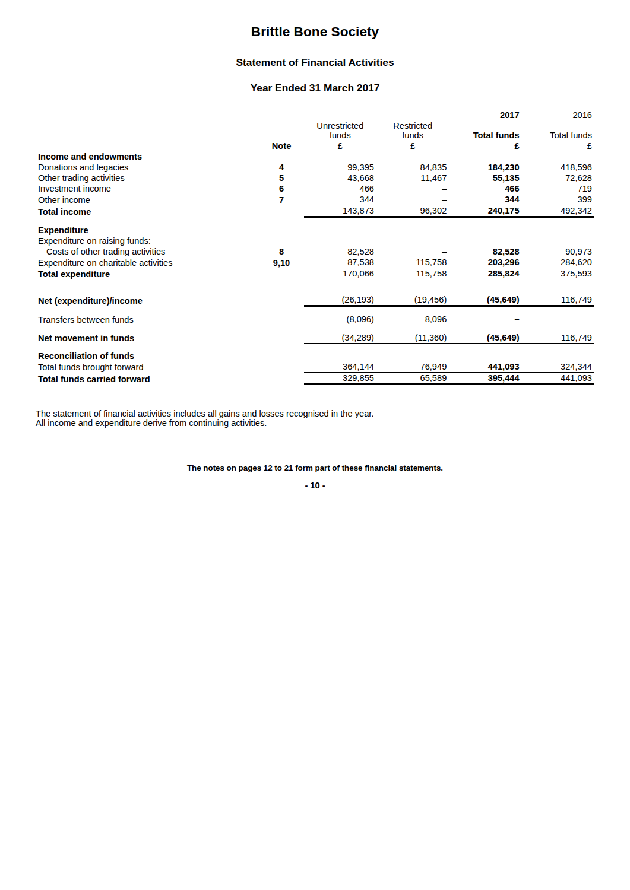Brittle Bone Society
Statement of Financial Activities
Year Ended 31 March 2017
| | | | | 2017 | 2016 |
| | | Unrestricted funds | Restricted funds | Total funds | Total funds |
| | Note | £ | £ | £ | £ |
| Income and endowments | | | | | |
| Donations and legacies | 4 | 99,395 | 84,835 | 184,230 | 418,596 |
| Other trading activities | 5 | 43,668 | 11,467 | 55,135 | 72,628 |
| Investment income | 6 | 466 | – | 466 | 719 |
| Other income | 7 | 344 | – | 344 | 399 |
| Total income | | 143,873 | 96,302 | 240,175 | 492,342 |
| Expenditure | | | | | |
| Expenditure on raising funds: | | | | | |
| Costs of other trading activities | 8 | 82,528 | – | 82,528 | 90,973 |
| Expenditure on charitable activities | 9,10 | 87,538 | 115,758 | 203,296 | 284,620 |
| Total expenditure | | 170,066 | 115,758 | 285,824 | 375,593 |
| Net (expenditure)/income | | (26,193) | (19,456) | (45,649) | 116,749 |
| Transfers between funds | | (8,096) | 8,096 | – | – |
| Net movement in funds | | (34,289) | (11,360) | (45,649) | 116,749 |
| Reconciliation of funds | | | | | |
| Total funds brought forward | | 364,144 | 76,949 | 441,093 | 324,344 |
| Total funds carried forward | | 329,855 | 65,589 | 395,444 | 441,093 |
The statement of financial activities includes all gains and losses recognised in the year.
All income and expenditure derive from continuing activities.
The notes on pages 12 to 21 form part of these financial statements.
- 10 -